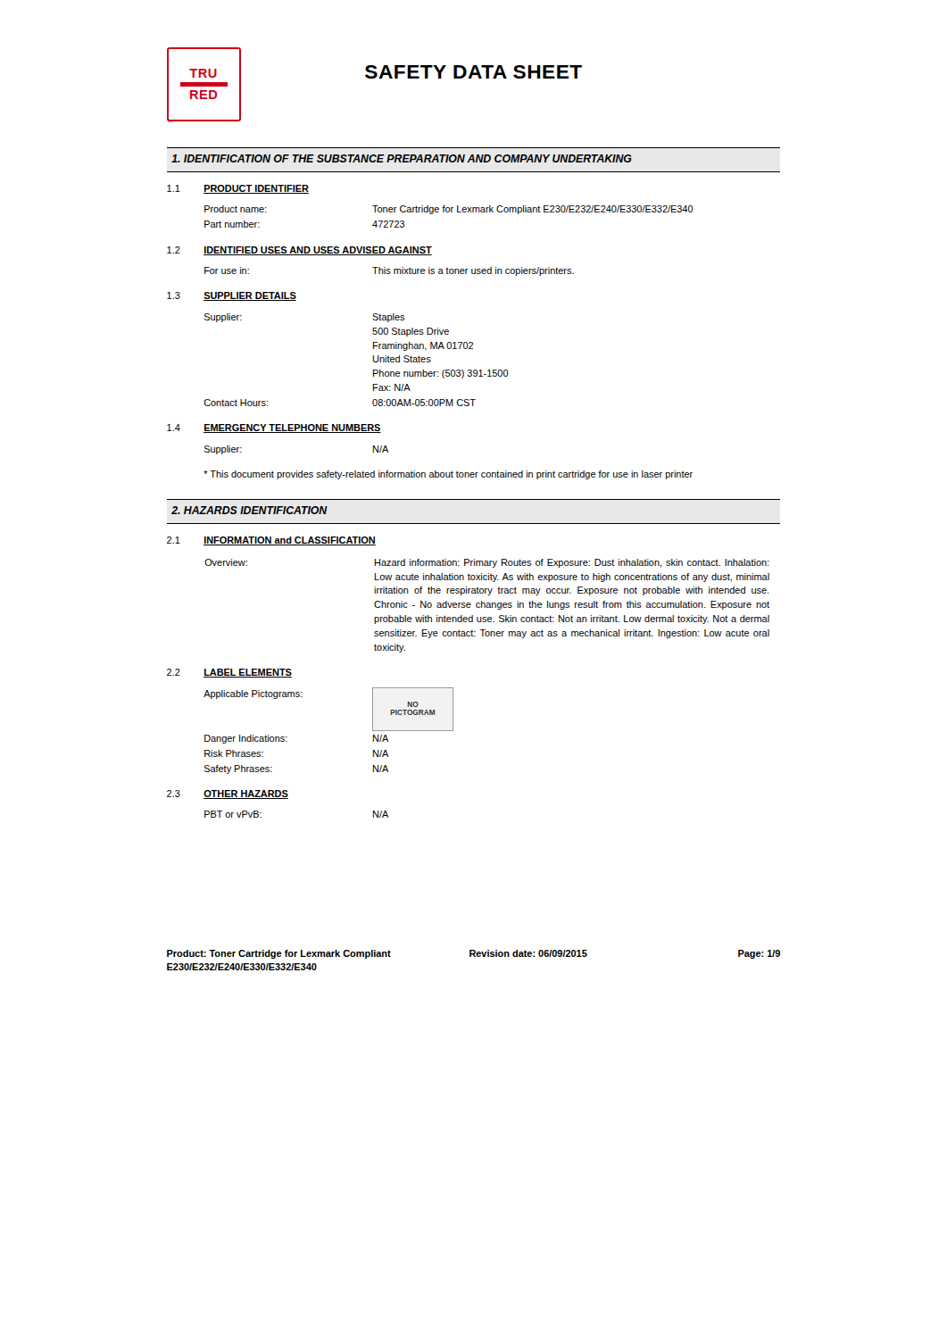TRU
RED
™
SAFETY DATA SHEET
1. IDENTIFICATION OF THE SUBSTANCE PREPARATION AND COMPANY UNDERTAKING
1.1
PRODUCT IDENTIFIER
| Product name: | Toner Cartridge for Lexmark Compliant E230/E232/E240/E330/E332/E340 |
| Part number: | 472723 |
1.2
IDENTIFIED USES AND USES ADVISED AGAINST
| For use in: | This mixture is a toner used in copiers/printers. |
1.3
SUPPLIER DETAILS
| Supplier: | Staples 500 Staples Drive Framinghan, MA 01702 United States Phone number: (503) 391-1500 Fax: N/A |
| Contact Hours: | 08:00AM-05:00PM CST |
1.4
EMERGENCY TELEPHONE NUMBERS
| Supplier: | N/A |
* This document provides safety-related information about toner contained in print cartridge for use in laser printer
2. HAZARDS IDENTIFICATION
2.1
INFORMATION and CLASSIFICATION
| Overview: | Hazard information: Primary Routes of Exposure: Dust inhalation, skin contact. Inhalation: Low acute inhalation toxicity. As with exposure to high concentrations of any dust, minimal irritation of the respiratory tract may occur. Exposure not probable with intended use. Chronic - No adverse changes in the lungs result from this accumulation. Exposure not probable with intended use. Skin contact: Not an irritant. Low dermal toxicity. Not a dermal sensitizer. Eye contact: Toner may act as a mechanical irritant. Ingestion: Low acute oral toxicity. |
2.2
LABEL ELEMENTS
| Applicable Pictograms: | NO PICTOGRAM |
| Danger Indications: | N/A |
| Risk Phrases: | N/A |
| Safety Phrases: | N/A |
2.3
OTHER HAZARDS
| PBT or vPvB: | N/A |
Product: Toner Cartridge for Lexmark Compliant E230/E232/E240/E330/E332/E340
Revision date: 06/09/2015
Page: 1/9